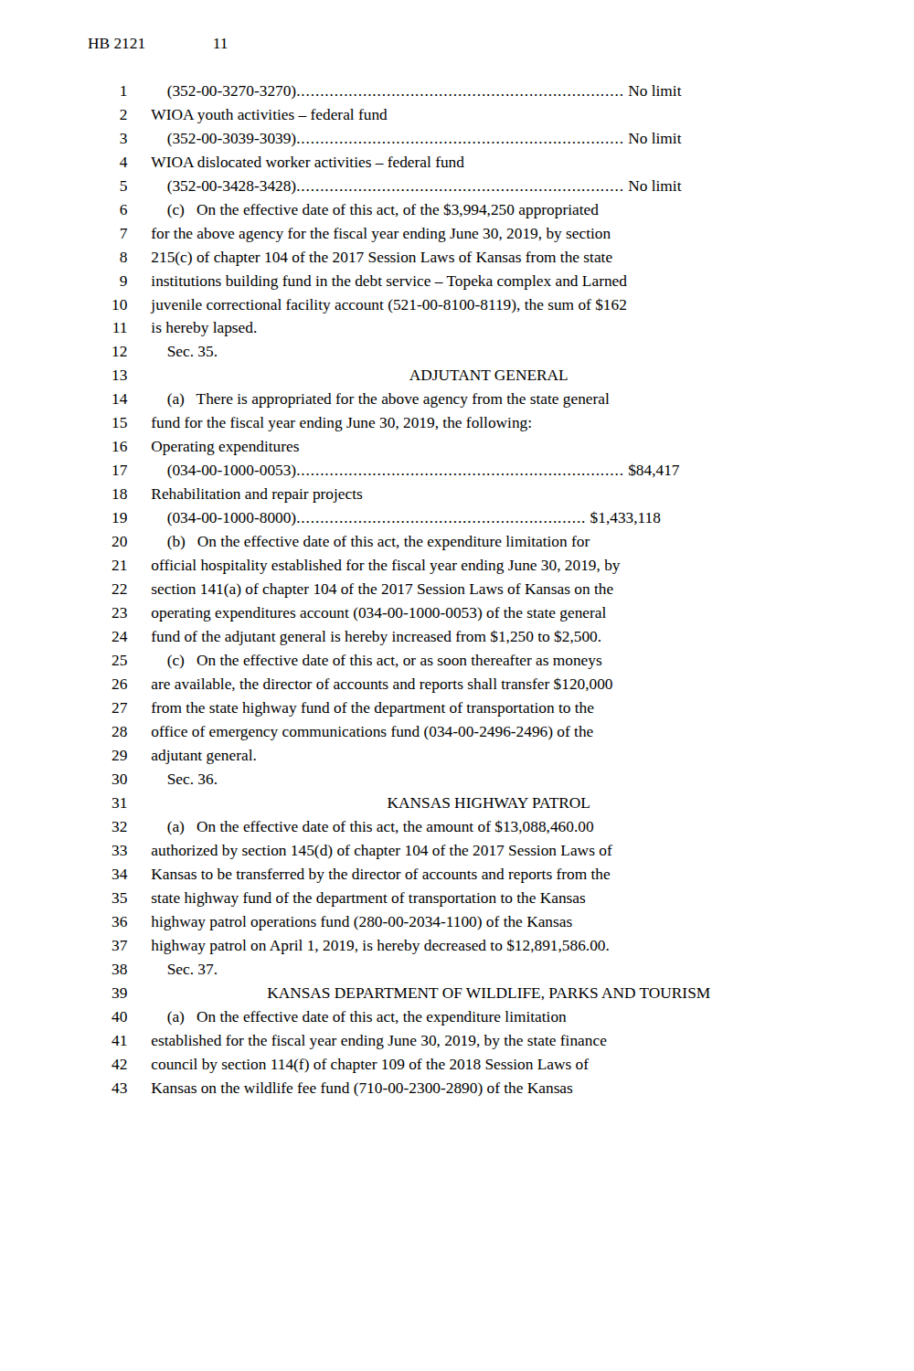HB 2121 11
1 (352-00-3270-3270)..................................................................... No limit
2 WIOA youth activities – federal fund
3 (352-00-3039-3039)..................................................................... No limit
4 WIOA dislocated worker activities – federal fund
5 (352-00-3428-3428)..................................................................... No limit
6 (c) On the effective date of this act, of the $3,994,250 appropriated
7 for the above agency for the fiscal year ending June 30, 2019, by section
8215(c) of chapter 104 of the 2017 Session Laws of Kansas from the state
9 institutions building fund in the debt service – Topeka complex and Larned
10 juvenile correctional facility account (521-00-8100-8119), the sum of $162
11 is hereby lapsed.
12 Sec. 35.
13 ADJUTANT GENERAL
14 (a) There is appropriated for the above agency from the state general
15 fund for the fiscal year ending June 30, 2019, the following:
16 Operating expenditures
17 (034-00-1000-0053)..................................................................... $84,417
18 Rehabilitation and repair projects
19 (034-00-1000-8000)............................................................. $1,433,118
20 (b) On the effective date of this act, the expenditure limitation for
21 official hospitality established for the fiscal year ending June 30, 2019, by
22 section 141(a) of chapter 104 of the 2017 Session Laws of Kansas on the
23 operating expenditures account (034-00-1000-0053) of the state general
24 fund of the adjutant general is hereby increased from $1,250 to $2,500.
25 (c) On the effective date of this act, or as soon thereafter as moneys
26 are available, the director of accounts and reports shall transfer $120,000
27 from the state highway fund of the department of transportation to the
28 office of emergency communications fund (034-00-2496-2496) of the
29 adjutant general.
30 Sec. 36.
31 KANSAS HIGHWAY PATROL
32 (a) On the effective date of this act, the amount of $13,088,460.00
33 authorized by section 145(d) of chapter 104 of the 2017 Session Laws of
34 Kansas to be transferred by the director of accounts and reports from the
35 state highway fund of the department of transportation to the Kansas
36 highway patrol operations fund (280-00-2034-1100) of the Kansas
37 highway patrol on April 1, 2019, is hereby decreased to $12,891,586.00.
38 Sec. 37.
39 KANSAS DEPARTMENT OF WILDLIFE, PARKS AND TOURISM
40 (a) On the effective date of this act, the expenditure limitation
41 established for the fiscal year ending June 30, 2019, by the state finance
42 council by section 114(f) of chapter 109 of the 2018 Session Laws of
43 Kansas on the wildlife fee fund (710-00-2300-2890) of the Kansas